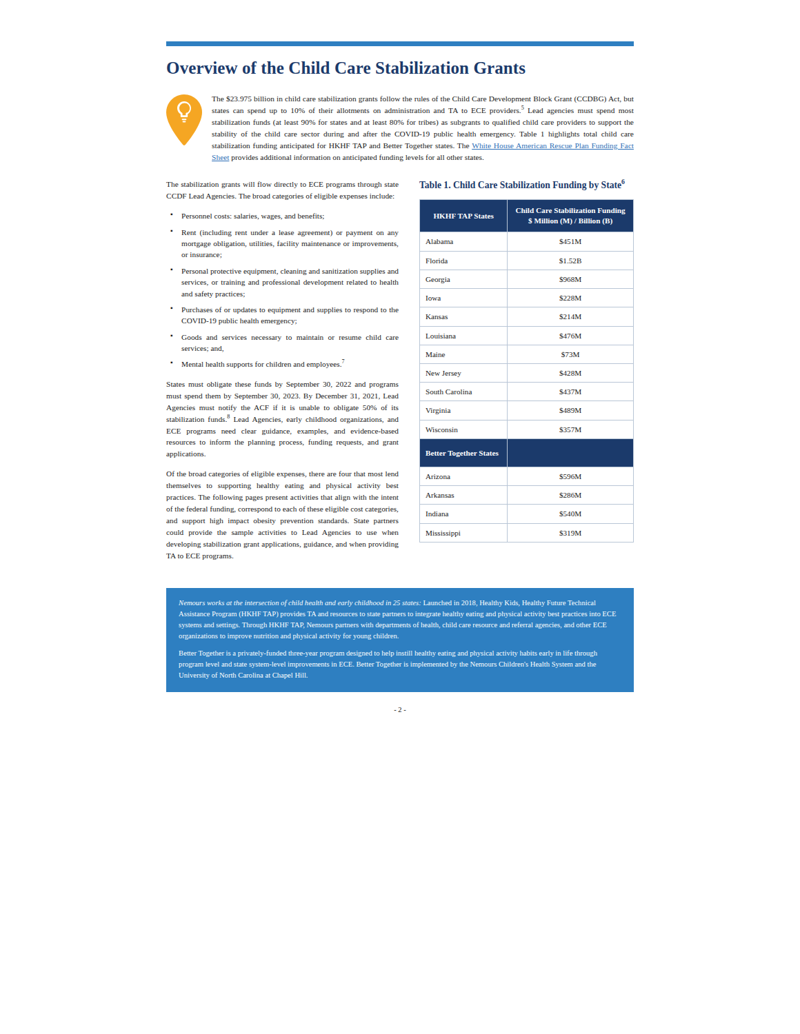Overview of the Child Care Stabilization Grants
The $23.975 billion in child care stabilization grants follow the rules of the Child Care Development Block Grant (CCDBG) Act, but states can spend up to 10% of their allotments on administration and TA to ECE providers.5 Lead agencies must spend most stabilization funds (at least 90% for states and at least 80% for tribes) as subgrants to qualified child care providers to support the stability of the child care sector during and after the COVID-19 public health emergency. Table 1 highlights total child care stabilization funding anticipated for HKHF TAP and Better Together states. The White House American Rescue Plan Funding Fact Sheet provides additional information on anticipated funding levels for all other states.
The stabilization grants will flow directly to ECE programs through state CCDF Lead Agencies. The broad categories of eligible expenses include:
Personnel costs: salaries, wages, and benefits;
Rent (including rent under a lease agreement) or payment on any mortgage obligation, utilities, facility maintenance or improvements, or insurance;
Personal protective equipment, cleaning and sanitization supplies and services, or training and professional development related to health and safety practices;
Purchases of or updates to equipment and supplies to respond to the COVID-19 public health emergency;
Goods and services necessary to maintain or resume child care services; and,
Mental health supports for children and employees.7
States must obligate these funds by September 30, 2022 and programs must spend them by September 30, 2023. By December 31, 2021, Lead Agencies must notify the ACF if it is unable to obligate 50% of its stabilization funds.8 Lead Agencies, early childhood organizations, and ECE programs need clear guidance, examples, and evidence-based resources to inform the planning process, funding requests, and grant applications.
Of the broad categories of eligible expenses, there are four that most lend themselves to supporting healthy eating and physical activity best practices. The following pages present activities that align with the intent of the federal funding, correspond to each of these eligible cost categories, and support high impact obesity prevention standards. State partners could provide the sample activities to Lead Agencies to use when developing stabilization grant applications, guidance, and when providing TA to ECE programs.
Table 1. Child Care Stabilization Funding by State6
| HKHF TAP States | Child Care Stabilization Funding $ Million (M) / Billion (B) |
| --- | --- |
| Alabama | $451M |
| Florida | $1.52B |
| Georgia | $968M |
| Iowa | $228M |
| Kansas | $214M |
| Louisiana | $476M |
| Maine | $73M |
| New Jersey | $428M |
| South Carolina | $437M |
| Virginia | $489M |
| Wisconsin | $357M |
| Better Together States | |
| Arizona | $596M |
| Arkansas | $286M |
| Indiana | $540M |
| Mississippi | $319M |
Nemours works at the intersection of child health and early childhood in 25 states: Launched in 2018, Healthy Kids, Healthy Future Technical Assistance Program (HKHF TAP) provides TA and resources to state partners to integrate healthy eating and physical activity best practices into ECE systems and settings. Through HKHF TAP, Nemours partners with departments of health, child care resource and referral agencies, and other ECE organizations to improve nutrition and physical activity for young children.
Better Together is a privately-funded three-year program designed to help instill healthy eating and physical activity habits early in life through program level and state system-level improvements in ECE. Better Together is implemented by the Nemours Children's Health System and the University of North Carolina at Chapel Hill.
- 2 -